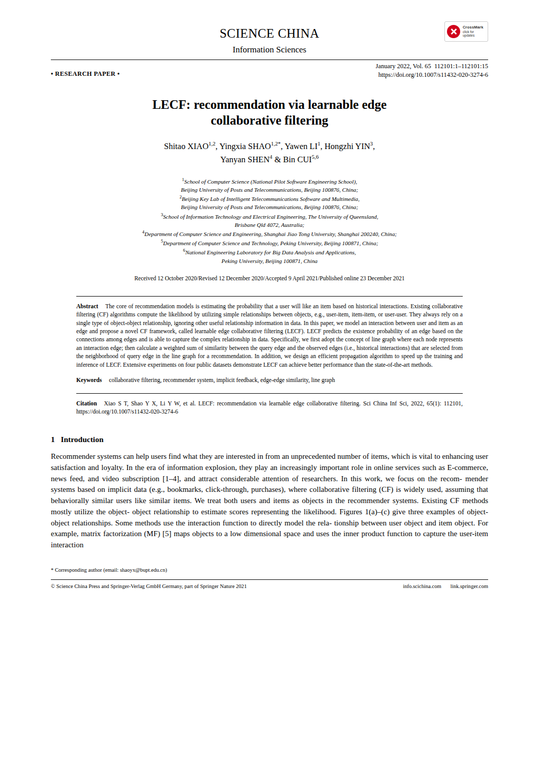CrossMarkclick for updates
SCIENCE CHINA
Information Sciences
• RESEARCH PAPER •
January 2022, Vol. 65 112101:1–112101:15
https://doi.org/10.1007/s11432-020-3274-6
LECF: recommendation via learnable edge
collaborative filtering
Shitao XIAO1,2, Yingxia SHAO1,2*, Yawen LI1, Hongzhi YIN3,
Yanyan SHEN4 & Bin CUI5,6
1School of Computer Science (National Pilot Software Engineering School),
Beijing University of Posts and Telecommunications, Beijing 100876, China;
2Beijing Key Lab of Intelligent Telecommunications Software and Multimedia,
Beijing University of Posts and Telecommunications, Beijing 100876, China;
3School of Information Technology and Electrical Engineering, The University of Queensland,
Brisbane Qld 4072, Australia;
4Department of Computer Science and Engineering, Shanghai Jiao Tong University, Shanghai 200240, China;
5Department of Computer Science and Technology, Peking University, Beijing 100871, China;
6National Engineering Laboratory for Big Data Analysis and Applications,
Peking University, Beijing 100871, China
Received 12 October 2020/Revised 12 December 2020/Accepted 9 April 2021/Published online 23 December 2021
Abstract The core of recommendation models is estimating the probability that a user will like an item based on historical interactions. Existing collaborative filtering (CF) algorithms compute the likelihood by utilizing simple relationships between objects, e.g., user-item, item-item, or user-user. They always rely on a single type of object-object relationship, ignoring other useful relationship information in data. In this paper, we model an interaction between user and item as an edge and propose a novel CF framework, called learnable edge collaborative filtering (LECF). LECF predicts the existence probability of an edge based on the connections among edges and is able to capture the complex relationship in data. Specifically, we first adopt the concept of line graph where each node represents an interaction edge; then calculate a weighted sum of similarity between the query edge and the observed edges (i.e., historical interactions) that are selected from the neighborhood of query edge in the line graph for a recommendation. In addition, we design an efficient propagation algorithm to speed up the training and inference of LECF. Extensive experiments on four public datasets demonstrate LECF can achieve better performance than the state-of-the-art methods.
Keywordscollaborative filtering, recommender system, implicit feedback, edge-edge similarity, line graph
Citation Xiao S T, Shao Y X, Li Y W, et al. LECF: recommendation via learnable edge collaborative filtering. Sci China Inf Sci, 2022, 65(1): 112101, https://doi.org/10.1007/s11432-020-3274-6
1 Introduction
Recommender systems can help users find what they are interested in from an unprecedented number of items, which is vital to enhancing user satisfaction and loyalty. In the era of information explosion, they play an increasingly important role in online services such as E-commerce, news feed, and video subscription [1–4], and attract considerable attention of researchers. In this work, we focus on the recom- mender systems based on implicit data (e.g., bookmarks, click-through, purchases), where collaborative filtering (CF) is widely used, assuming that behaviorally similar users like similar items. We treat both users and items as objects in the recommender systems. Existing CF methods mostly utilize the object- object relationship to estimate scores representing the likelihood. Figures 1(a)–(c) give three examples of object-object relationships. Some methods use the interaction function to directly model the rela- tionship between user object and item object. For example, matrix factorization (MF) [5] maps objects to a low dimensional space and uses the inner product function to capture the user-item interaction
* Corresponding author (email: shaoyx@bupt.edu.cn)
© Science China Press and Springer-Verlag GmbH Germany, part of Springer Nature 2021
info.scichina.com link.springer.com